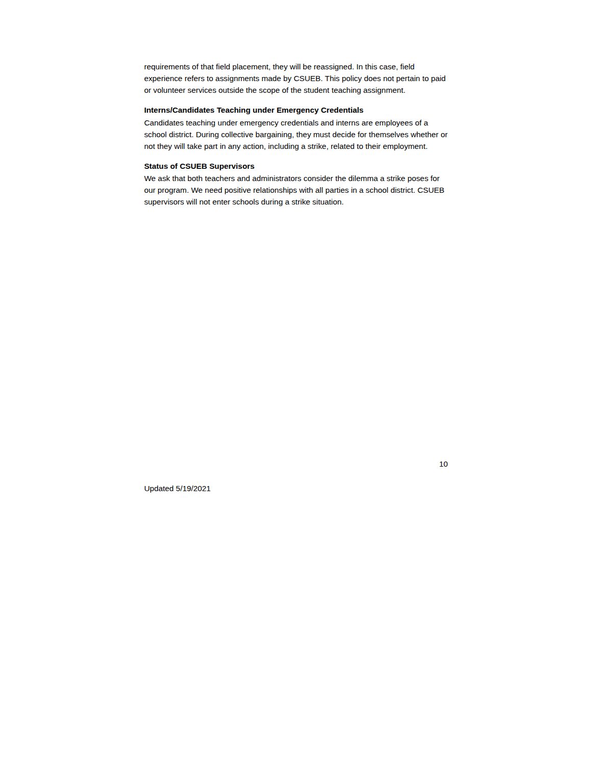requirements of that field placement, they will be reassigned. In this case, field experience refers to assignments made by CSUEB. This policy does not pertain to paid or volunteer services outside the scope of the student teaching assignment.
Interns/Candidates Teaching under Emergency Credentials
Candidates teaching under emergency credentials and interns are employees of a school district. During collective bargaining, they must decide for themselves whether or not they will take part in any action, including a strike, related to their employment.
Status of CSUEB Supervisors
We ask that both teachers and administrators consider the dilemma a strike poses for our program. We need positive relationships with all parties in a school district. CSUEB supervisors will not enter schools during a strike situation.
10
Updated 5/19/2021